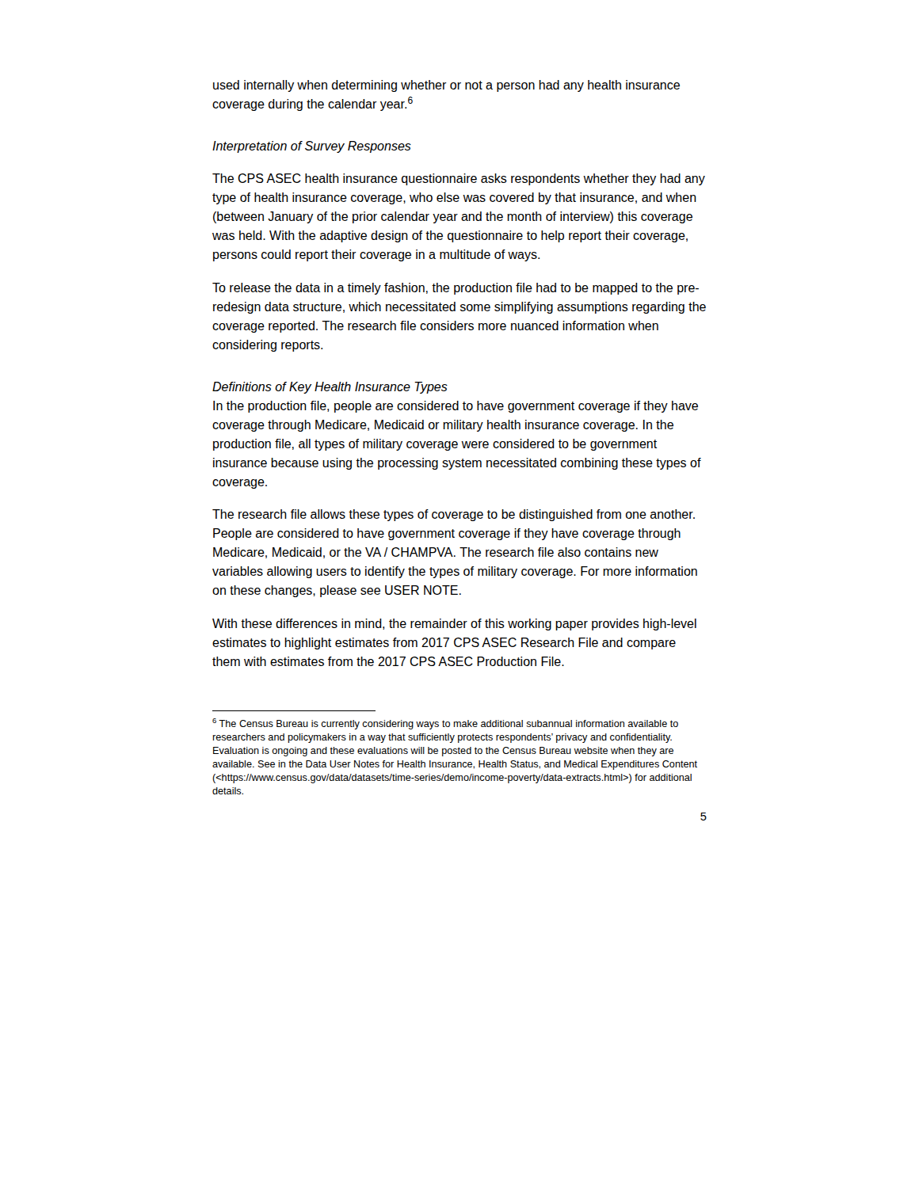used internally when determining whether or not a person had any health insurance coverage during the calendar year.6
Interpretation of Survey Responses
The CPS ASEC health insurance questionnaire asks respondents whether they had any type of health insurance coverage, who else was covered by that insurance, and when (between January of the prior calendar year and the month of interview) this coverage was held. With the adaptive design of the questionnaire to help report their coverage, persons could report their coverage in a multitude of ways.
To release the data in a timely fashion, the production file had to be mapped to the pre-redesign data structure, which necessitated some simplifying assumptions regarding the coverage reported. The research file considers more nuanced information when considering reports.
Definitions of Key Health Insurance Types
In the production file, people are considered to have government coverage if they have coverage through Medicare, Medicaid or military health insurance coverage. In the production file, all types of military coverage were considered to be government insurance because using the processing system necessitated combining these types of coverage.
The research file allows these types of coverage to be distinguished from one another. People are considered to have government coverage if they have coverage through Medicare, Medicaid, or the VA / CHAMPVA. The research file also contains new variables allowing users to identify the types of military coverage. For more information on these changes, please see USER NOTE.
With these differences in mind, the remainder of this working paper provides high-level estimates to highlight estimates from 2017 CPS ASEC Research File and compare them with estimates from the 2017 CPS ASEC Production File.
6 The Census Bureau is currently considering ways to make additional subannual information available to researchers and policymakers in a way that sufficiently protects respondents’ privacy and confidentiality. Evaluation is ongoing and these evaluations will be posted to the Census Bureau website when they are available. See in the Data User Notes for Health Insurance, Health Status, and Medical Expenditures Content (<https://www.census.gov/data/datasets/time-series/demo/income-poverty/data-extracts.html>) for additional details.
5